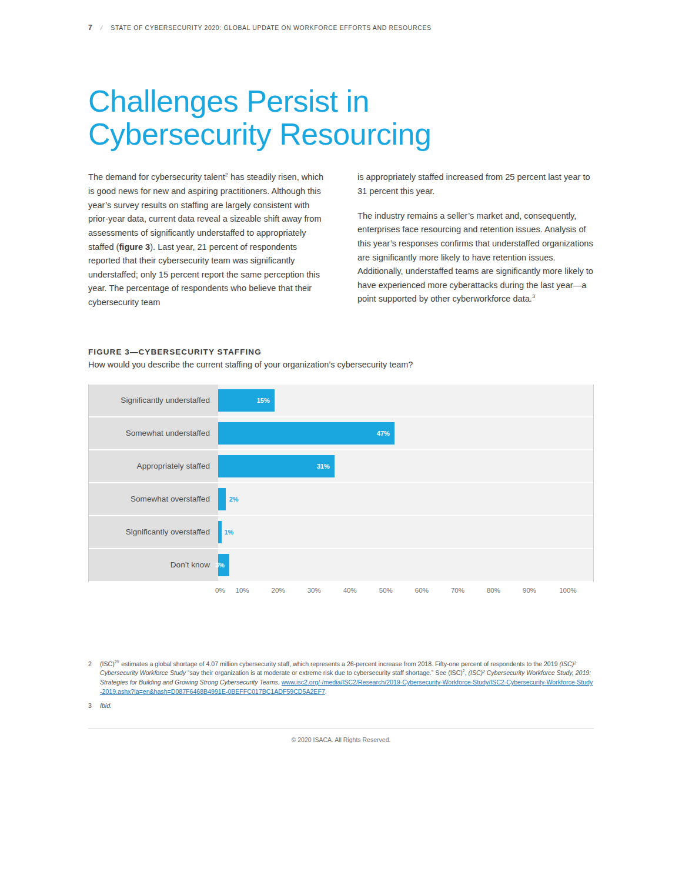7 / State of Cybersecurity 2020: Global Update on Workforce Efforts and Resources
Challenges Persist in
Cybersecurity Resourcing
The demand for cybersecurity talent2 has steadily risen, which is good news for new and aspiring practitioners. Although this year’s survey results on staffing are largely consistent with prior-year data, current data reveal a sizeable shift away from assessments of significantly understaffed to appropriately staffed (figure 3). Last year, 21 percent of respondents reported that their cybersecurity team was significantly understaffed; only 15 percent report the same perception this year. The percentage of respondents who believe that their cybersecurity team
is appropriately staffed increased from 25 percent last year to 31 percent this year.
The industry remains a seller’s market and, consequently, enterprises face resourcing and retention issues. Analysis of this year’s responses confirms that understaffed organizations are significantly more likely to have retention issues. Additionally, understaffed teams are significantly more likely to have experienced more cyberattacks during the last year—a point supported by other cyberworkforce data.3
Figure 3—Cybersecurity Staffing
How would you describe the current staffing of your organization’s cybersecurity team?
Significantly understaffed
15%
Somewhat understaffed
47%
Appropriately staffed
31%
Somewhat overstaffed
2%
Significantly overstaffed
1%
Don’t know
3%
0% 10% 20% 30% 40% 50% 60% 70% 80% 90% 100%
2 (ISC)2® estimates a global shortage of 4.07 million cybersecurity staff, which represents a 26-percent increase from 2018. Fifty-one percent of respondents to the 2019 (ISC)² Cybersecurity Workforce Study “say their organization is at moderate or extreme risk due to cybersecurity staff shortage.” See (ISC)2, (ISC)² Cybersecurity Workforce Study, 2019: Strategies for Building and Growing Strong Cybersecurity Teams, www.isc2.org/-/media/ISC2/Research/2019-Cybersecurity-Workforce-Study/ISC2-Cybersecurity-Workforce-Study-2019.ashx?la=en&hash=D087F6468B4991E-0BEFFC017BC1ADF59CD5A2EF7.
3 Ibid.
© 2020 ISACA. All Rights Reserved.